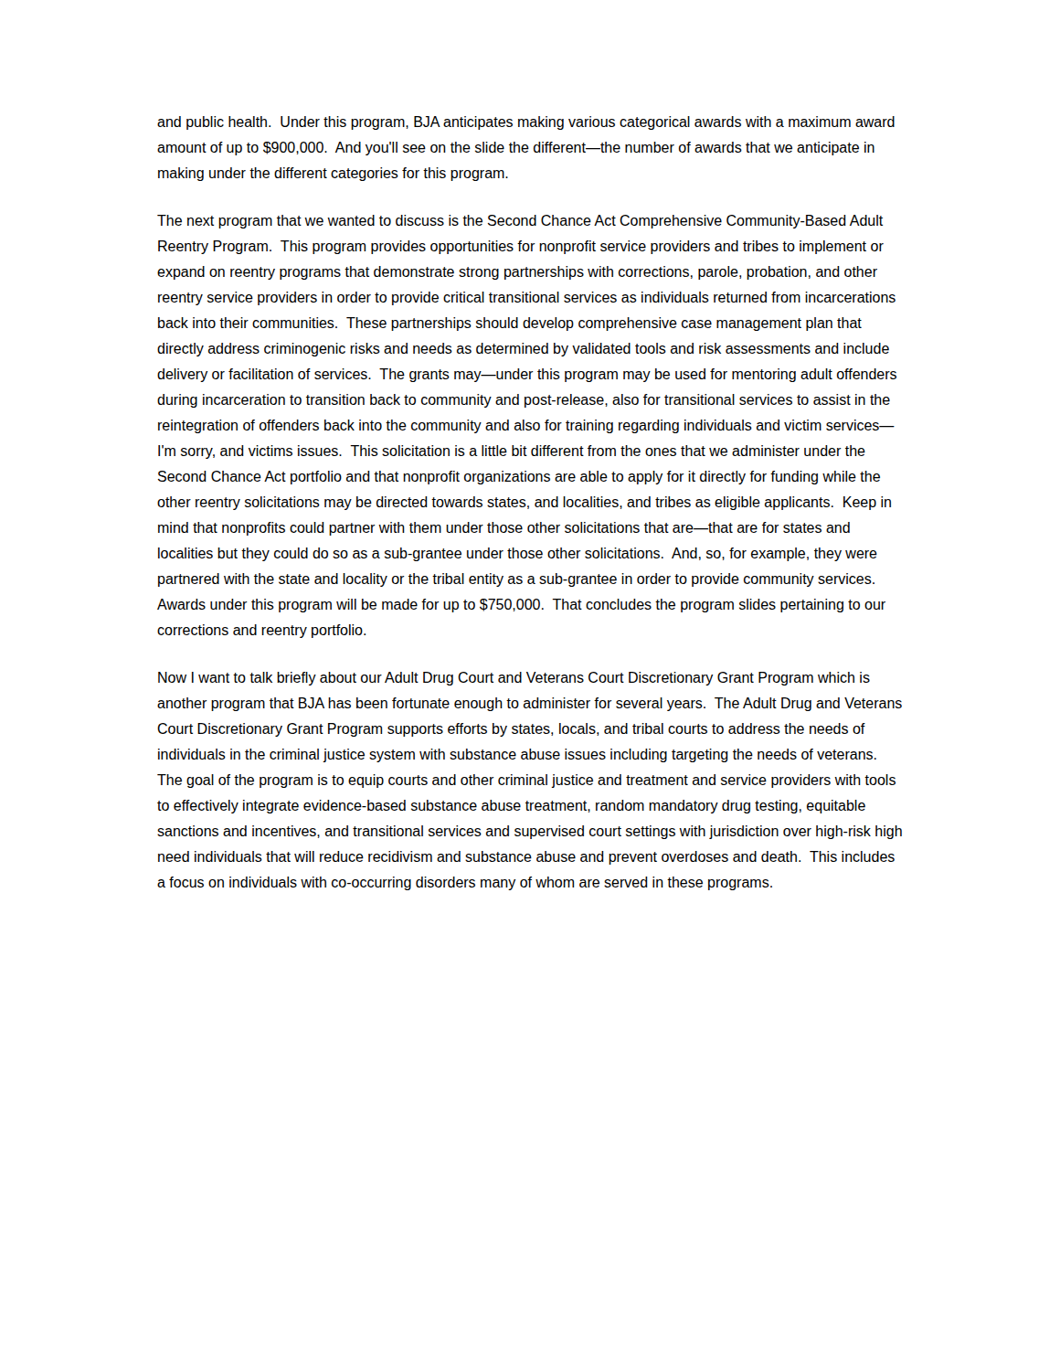and public health. Under this program, BJA anticipates making various categorical awards with a maximum award amount of up to $900,000. And you'll see on the slide the different—the number of awards that we anticipate in making under the different categories for this program.
The next program that we wanted to discuss is the Second Chance Act Comprehensive Community-Based Adult Reentry Program. This program provides opportunities for nonprofit service providers and tribes to implement or expand on reentry programs that demonstrate strong partnerships with corrections, parole, probation, and other reentry service providers in order to provide critical transitional services as individuals returned from incarcerations back into their communities. These partnerships should develop comprehensive case management plan that directly address criminogenic risks and needs as determined by validated tools and risk assessments and include delivery or facilitation of services. The grants may—under this program may be used for mentoring adult offenders during incarceration to transition back to community and post-release, also for transitional services to assist in the reintegration of offenders back into the community and also for training regarding individuals and victim services—I'm sorry, and victims issues. This solicitation is a little bit different from the ones that we administer under the Second Chance Act portfolio and that nonprofit organizations are able to apply for it directly for funding while the other reentry solicitations may be directed towards states, and localities, and tribes as eligible applicants. Keep in mind that nonprofits could partner with them under those other solicitations that are—that are for states and localities but they could do so as a sub-grantee under those other solicitations. And, so, for example, they were partnered with the state and locality or the tribal entity as a sub-grantee in order to provide community services. Awards under this program will be made for up to $750,000. That concludes the program slides pertaining to our corrections and reentry portfolio.
Now I want to talk briefly about our Adult Drug Court and Veterans Court Discretionary Grant Program which is another program that BJA has been fortunate enough to administer for several years. The Adult Drug and Veterans Court Discretionary Grant Program supports efforts by states, locals, and tribal courts to address the needs of individuals in the criminal justice system with substance abuse issues including targeting the needs of veterans. The goal of the program is to equip courts and other criminal justice and treatment and service providers with tools to effectively integrate evidence-based substance abuse treatment, random mandatory drug testing, equitable sanctions and incentives, and transitional services and supervised court settings with jurisdiction over high-risk high need individuals that will reduce recidivism and substance abuse and prevent overdoses and death. This includes a focus on individuals with co-occurring disorders many of whom are served in these programs.